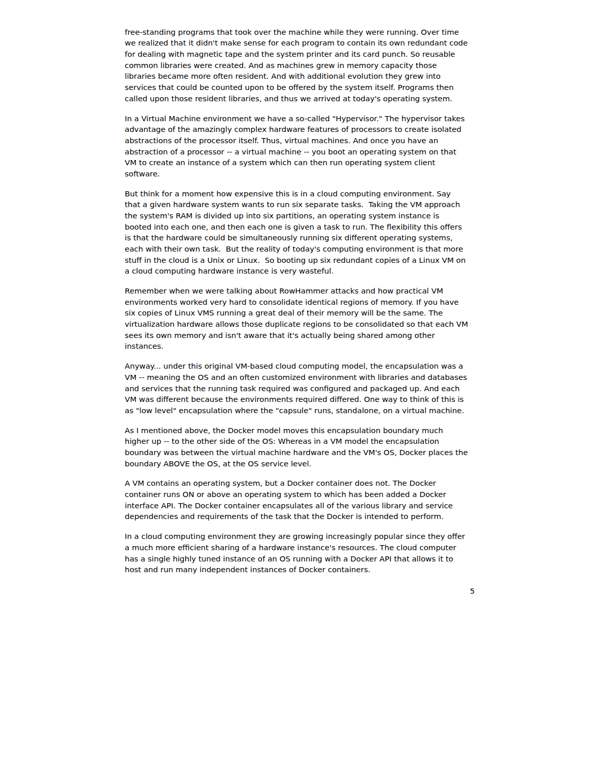free-standing programs that took over the machine while they were running. Over time we realized that it didn't make sense for each program to contain its own redundant code for dealing with magnetic tape and the system printer and its card punch. So reusable common libraries were created. And as machines grew in memory capacity those libraries became more often resident. And with additional evolution they grew into services that could be counted upon to be offered by the system itself. Programs then called upon those resident libraries, and thus we arrived at today's operating system.
In a Virtual Machine environment we have a so-called "Hypervisor." The hypervisor takes advantage of the amazingly complex hardware features of processors to create isolated abstractions of the processor itself. Thus, virtual machines. And once you have an abstraction of a processor -- a virtual machine -- you boot an operating system on that VM to create an instance of a system which can then run operating system client software.
But think for a moment how expensive this is in a cloud computing environment. Say that a given hardware system wants to run six separate tasks. Taking the VM approach the system's RAM is divided up into six partitions, an operating system instance is booted into each one, and then each one is given a task to run. The flexibility this offers is that the hardware could be simultaneously running six different operating systems, each with their own task. But the reality of today's computing environment is that more stuff in the cloud is a Unix or Linux. So booting up six redundant copies of a Linux VM on a cloud computing hardware instance is very wasteful.
Remember when we were talking about RowHammer attacks and how practical VM environments worked very hard to consolidate identical regions of memory. If you have six copies of Linux VMS running a great deal of their memory will be the same. The virtualization hardware allows those duplicate regions to be consolidated so that each VM sees its own memory and isn't aware that it's actually being shared among other instances.
Anyway... under this original VM-based cloud computing model, the encapsulation was a VM -- meaning the OS and an often customized environment with libraries and databases and services that the running task required was configured and packaged up. And each VM was different because the environments required differed. One way to think of this is as "low level" encapsulation where the "capsule" runs, standalone, on a virtual machine.
As I mentioned above, the Docker model moves this encapsulation boundary much higher up -- to the other side of the OS: Whereas in a VM model the encapsulation boundary was between the virtual machine hardware and the VM's OS, Docker places the boundary ABOVE the OS, at the OS service level.
A VM contains an operating system, but a Docker container does not. The Docker container runs ON or above an operating system to which has been added a Docker interface API. The Docker container encapsulates all of the various library and service dependencies and requirements of the task that the Docker is intended to perform.
In a cloud computing environment they are growing increasingly popular since they offer a much more efficient sharing of a hardware instance's resources. The cloud computer has a single highly tuned instance of an OS running with a Docker API that allows it to host and run many independent instances of Docker containers.
5